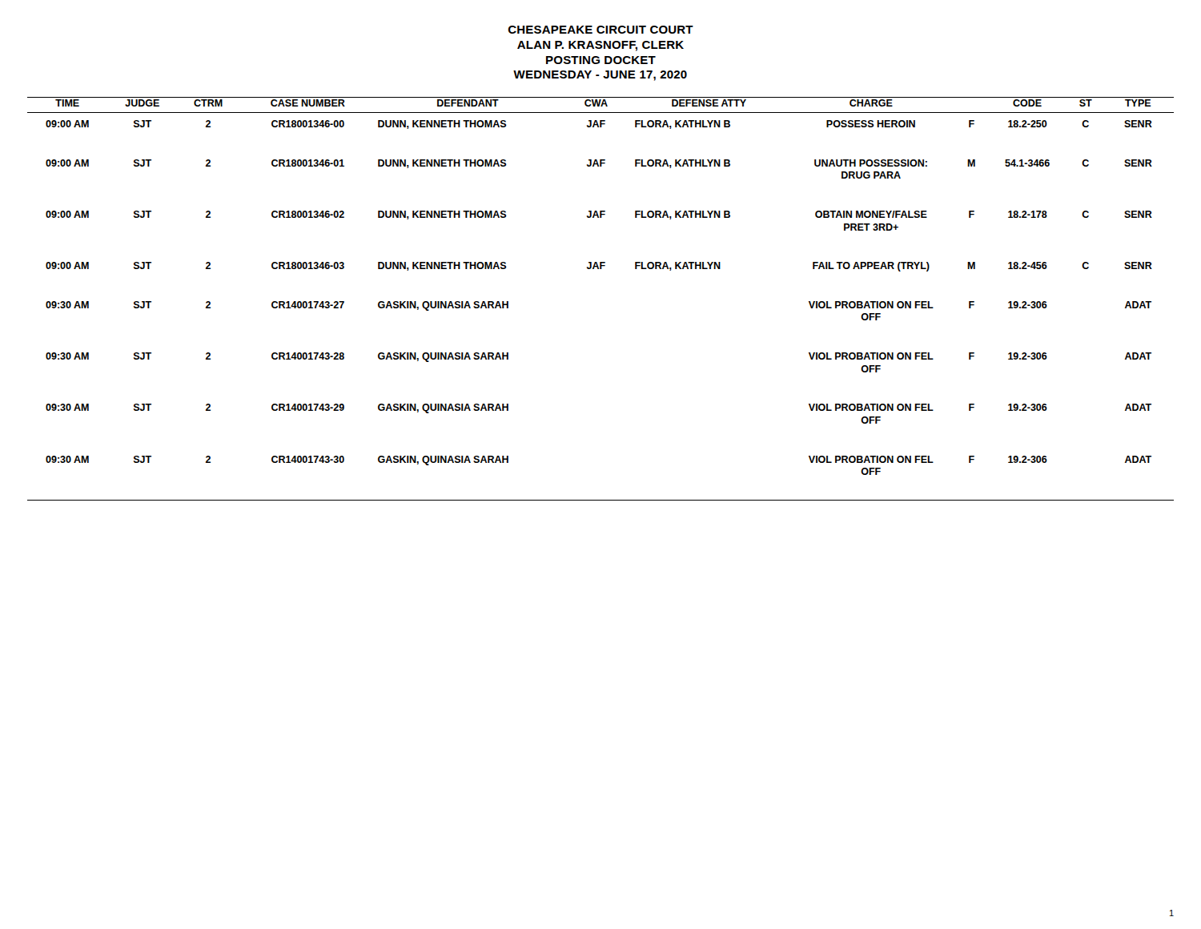CHESAPEAKE CIRCUIT COURT
ALAN P. KRASNOFF, CLERK
POSTING DOCKET
WEDNESDAY - JUNE 17, 2020
| TIME | JUDGE | CTRM | CASE NUMBER | DEFENDANT | CWA | DEFENSE ATTY | CHARGE | | CODE | ST | TYPE |
| --- | --- | --- | --- | --- | --- | --- | --- | --- | --- | --- | --- |
| 09:00 AM | SJT | 2 | CR18001346-00 | DUNN, KENNETH THOMAS | JAF | FLORA, KATHLYN B | POSSESS HEROIN | F | 18.2-250 | C | SENR |
| 09:00 AM | SJT | 2 | CR18001346-01 | DUNN, KENNETH THOMAS | JAF | FLORA, KATHLYN B | UNAUTH POSSESSION: DRUG PARA | M | 54.1-3466 | C | SENR |
| 09:00 AM | SJT | 2 | CR18001346-02 | DUNN, KENNETH THOMAS | JAF | FLORA, KATHLYN B | OBTAIN MONEY/FALSE PRET 3RD+ | F | 18.2-178 | C | SENR |
| 09:00 AM | SJT | 2 | CR18001346-03 | DUNN, KENNETH THOMAS | JAF | FLORA, KATHLYN | FAIL TO APPEAR (TRYL) | M | 18.2-456 | C | SENR |
| 09:30 AM | SJT | 2 | CR14001743-27 | GASKIN, QUINASIA SARAH | | | VIOL PROBATION ON FEL OFF | F | 19.2-306 | | ADAT |
| 09:30 AM | SJT | 2 | CR14001743-28 | GASKIN, QUINASIA SARAH | | | VIOL PROBATION ON FEL OFF | F | 19.2-306 | | ADAT |
| 09:30 AM | SJT | 2 | CR14001743-29 | GASKIN, QUINASIA SARAH | | | VIOL PROBATION ON FEL OFF | F | 19.2-306 | | ADAT |
| 09:30 AM | SJT | 2 | CR14001743-30 | GASKIN, QUINASIA SARAH | | | VIOL PROBATION ON FEL OFF | F | 19.2-306 | | ADAT |
1